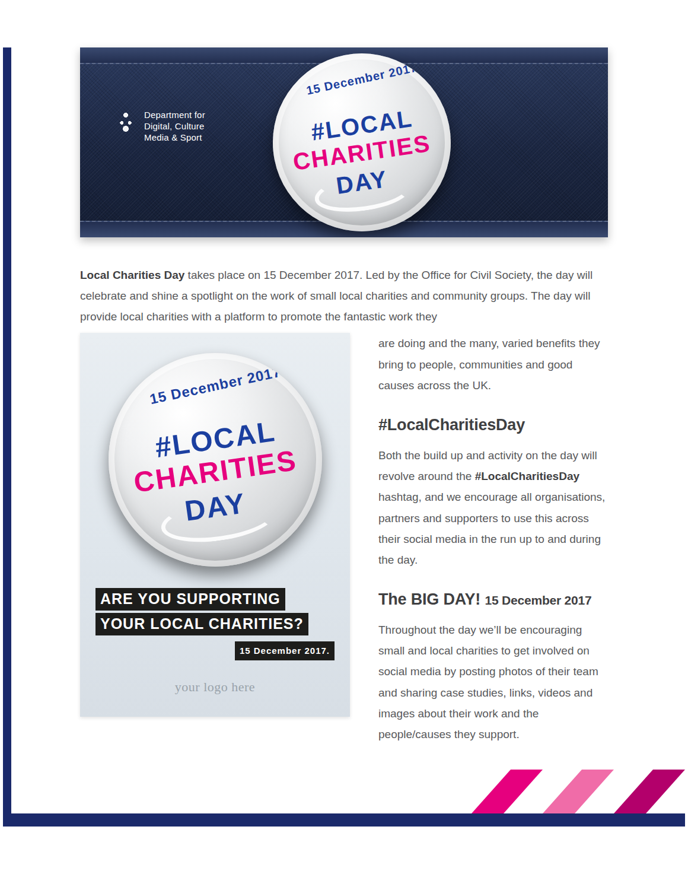Department for Digital, Culture Media & Sport
15 December 2017
#Local
Charities
Day
Local Charities Day takes place on 15 December 2017. Led by the Office for Civil Society, the day will celebrate and shine a spotlight on the work of small local charities and community groups. The day will provide local charities with a platform to promote the fantastic work they
15 December 2017
#Local
Charities
Day
Are you supporting
your local charities? 15 December 2017.
your logo here
are doing and the many, varied benefits they bring to people, communities and good causes across the UK.
#LocalCharitiesDay
Both the build up and activity on the day will revolve around the #LocalCharitiesDay hashtag, and we encourage all organisations, partners and supporters to use this across their social media in the run up to and during the day.
The BIG DAY! 15 December 2017
Throughout the day we’ll be encouraging small and local charities to get involved on social media by posting photos of their team and sharing case studies, links, videos and images about their work and the people/causes they support.